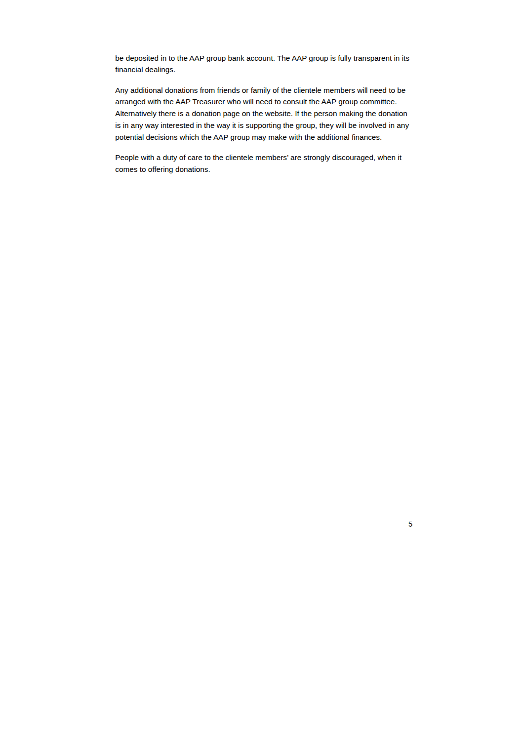be deposited in to the AAP group bank account. The AAP group is fully transparent in its financial dealings.
Any additional donations from friends or family of the clientele members will need to be arranged with the AAP Treasurer who will need to consult the AAP group committee. Alternatively there is a donation page on the website. If the person making the donation is in any way interested in the way it is supporting the group, they will be involved in any potential decisions which the AAP group may make with the additional finances.
People with a duty of care to the clientele members’ are strongly discouraged, when it comes to offering donations.
5